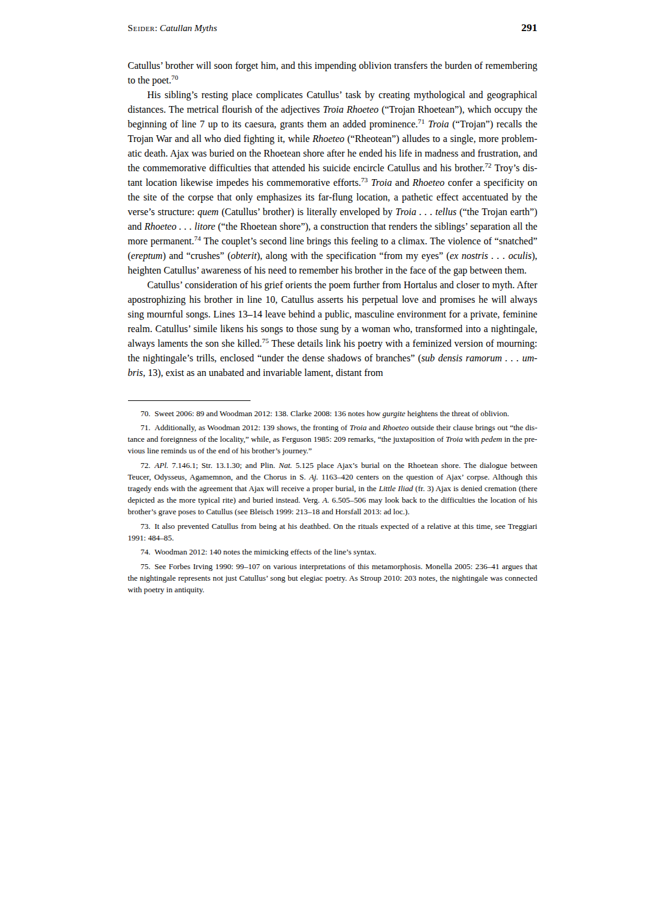Seider: Catullan Myths 291
Catullus’ brother will soon forget him, and this impending oblivion transfers the burden of remembering to the poet.70
His sibling’s resting place complicates Catullus’ task by creating mythological and geographical distances. The metrical flourish of the adjectives Troia Rhoeteo (“Trojan Rhoetean”), which occupy the beginning of line 7 up to its caesura, grants them an added prominence.71 Troia (“Trojan”) recalls the Trojan War and all who died fighting it, while Rhoeteo (“Rheotean”) alludes to a single, more problematic death. Ajax was buried on the Rhoetean shore after he ended his life in madness and frustration, and the commemorative difficulties that attended his suicide encircle Catullus and his brother.72 Troy’s distant location likewise impedes his commemorative efforts.73 Troia and Rhoeteo confer a specificity on the site of the corpse that only emphasizes its far-flung location, a pathetic effect accentuated by the verse’s structure: quem (Catullus’ brother) is literally enveloped by Troia . . . tellus (“the Trojan earth”) and Rhoeteo . . . litore (“the Rhoetean shore”), a construction that renders the siblings’ separation all the more permanent.74 The couplet’s second line brings this feeling to a climax. The violence of “snatched” (ereptum) and “crushes” (obterit), along with the specification “from my eyes” (ex nostris . . . oculis), heighten Catullus’ awareness of his need to remember his brother in the face of the gap between them.
Catullus’ consideration of his grief orients the poem further from Hortalus and closer to myth. After apostrophizing his brother in line 10, Catullus asserts his perpetual love and promises he will always sing mournful songs. Lines 13–14 leave behind a public, masculine environment for a private, feminine realm. Catullus’ simile likens his songs to those sung by a woman who, transformed into a nightingale, always laments the son she killed.75 These details link his poetry with a feminized version of mourning: the nightingale’s trills, enclosed “under the dense shadows of branches” (sub densis ramorum . . . umbris, 13), exist as an unabated and invariable lament, distant from
70. Sweet 2006: 89 and Woodman 2012: 138. Clarke 2008: 136 notes how gurgite heightens the threat of oblivion.
71. Additionally, as Woodman 2012: 139 shows, the fronting of Troia and Rhoeteo outside their clause brings out “the distance and foreignness of the locality,” while, as Ferguson 1985: 209 remarks, “the juxtaposition of Troia with pedem in the previous line reminds us of the end of his brother’s journey.”
72. APl. 7.146.1; Str. 13.1.30; and Plin. Nat. 5.125 place Ajax’s burial on the Rhoetean shore. The dialogue between Teucer, Odysseus, Agamemnon, and the Chorus in S. Aj. 1163–420 centers on the question of Ajax’ corpse. Although this tragedy ends with the agreement that Ajax will receive a proper burial, in the Little Iliad (fr. 3) Ajax is denied cremation (there depicted as the more typical rite) and buried instead. Verg. A. 6.505–506 may look back to the difficulties the location of his brother’s grave poses to Catullus (see Bleisch 1999: 213–18 and Horsfall 2013: ad loc.).
73. It also prevented Catullus from being at his deathbed. On the rituals expected of a relative at this time, see Treggiari 1991: 484–85.
74. Woodman 2012: 140 notes the mimicking effects of the line’s syntax.
75. See Forbes Irving 1990: 99–107 on various interpretations of this metamorphosis. Monella 2005: 236–41 argues that the nightingale represents not just Catullus’ song but elegiac poetry. As Stroup 2010: 203 notes, the nightingale was connected with poetry in antiquity.